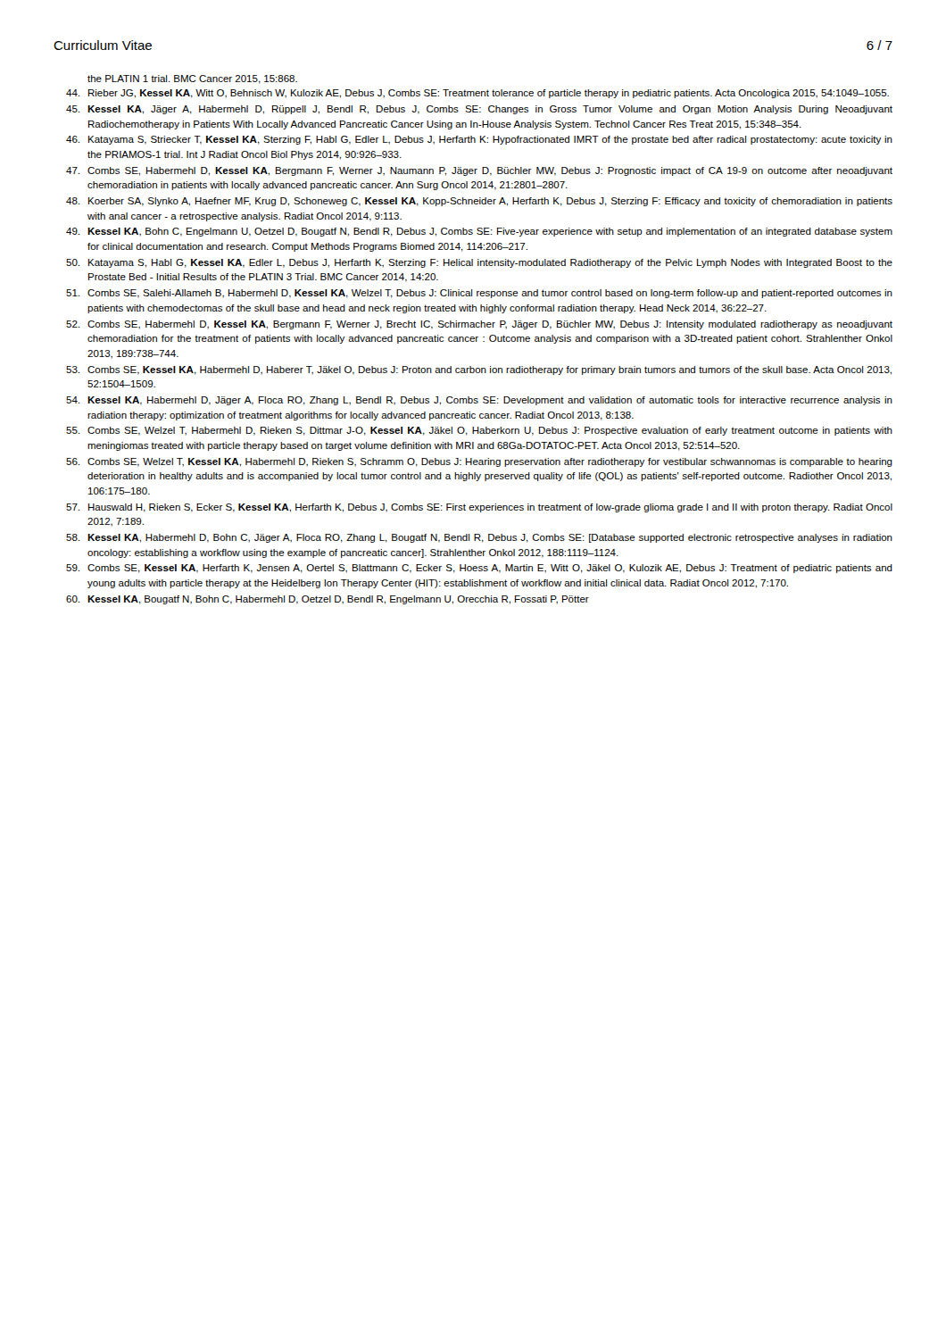Curriculum Vitae 6 / 7
the PLATIN 1 trial. BMC Cancer 2015, 15:868.
Rieber JG, Kessel KA, Witt O, Behnisch W, Kulozik AE, Debus J, Combs SE: Treatment tolerance of particle therapy in pediatric patients. Acta Oncologica 2015, 54:1049–1055.
Kessel KA, Jäger A, Habermehl D, Rüppell J, Bendl R, Debus J, Combs SE: Changes in Gross Tumor Volume and Organ Motion Analysis During Neoadjuvant Radiochemotherapy in Patients With Locally Advanced Pancreatic Cancer Using an In-House Analysis System. Technol Cancer Res Treat 2015, 15:348–354.
Katayama S, Striecker T, Kessel KA, Sterzing F, Habl G, Edler L, Debus J, Herfarth K: Hypofractionated IMRT of the prostate bed after radical prostatectomy: acute toxicity in the PRIAMOS-1 trial. Int J Radiat Oncol Biol Phys 2014, 90:926–933.
Combs SE, Habermehl D, Kessel KA, Bergmann F, Werner J, Naumann P, Jäger D, Büchler MW, Debus J: Prognostic impact of CA 19-9 on outcome after neoadjuvant chemoradiation in patients with locally advanced pancreatic cancer. Ann Surg Oncol 2014, 21:2801–2807.
Koerber SA, Slynko A, Haefner MF, Krug D, Schoneweg C, Kessel KA, Kopp-Schneider A, Herfarth K, Debus J, Sterzing F: Efficacy and toxicity of chemoradiation in patients with anal cancer - a retrospective analysis. Radiat Oncol 2014, 9:113.
Kessel KA, Bohn C, Engelmann U, Oetzel D, Bougatf N, Bendl R, Debus J, Combs SE: Five-year experience with setup and implementation of an integrated database system for clinical documentation and research. Comput Methods Programs Biomed 2014, 114:206–217.
Katayama S, Habl G, Kessel KA, Edler L, Debus J, Herfarth K, Sterzing F: Helical intensity-modulated Radiotherapy of the Pelvic Lymph Nodes with Integrated Boost to the Prostate Bed - Initial Results of the PLATIN 3 Trial. BMC Cancer 2014, 14:20.
Combs SE, Salehi-Allameh B, Habermehl D, Kessel KA, Welzel T, Debus J: Clinical response and tumor control based on long-term follow-up and patient-reported outcomes in patients with chemodectomas of the skull base and head and neck region treated with highly conformal radiation therapy. Head Neck 2014, 36:22–27.
Combs SE, Habermehl D, Kessel KA, Bergmann F, Werner J, Brecht IC, Schirmacher P, Jäger D, Büchler MW, Debus J: Intensity modulated radiotherapy as neoadjuvant chemoradiation for the treatment of patients with locally advanced pancreatic cancer : Outcome analysis and comparison with a 3D-treated patient cohort. Strahlenther Onkol 2013, 189:738–744.
Combs SE, Kessel KA, Habermehl D, Haberer T, Jäkel O, Debus J: Proton and carbon ion radiotherapy for primary brain tumors and tumors of the skull base. Acta Oncol 2013, 52:1504–1509.
Kessel KA, Habermehl D, Jäger A, Floca RO, Zhang L, Bendl R, Debus J, Combs SE: Development and validation of automatic tools for interactive recurrence analysis in radiation therapy: optimization of treatment algorithms for locally advanced pancreatic cancer. Radiat Oncol 2013, 8:138.
Combs SE, Welzel T, Habermehl D, Rieken S, Dittmar J-O, Kessel KA, Jäkel O, Haberkorn U, Debus J: Prospective evaluation of early treatment outcome in patients with meningiomas treated with particle therapy based on target volume definition with MRI and 68Ga-DOTATOC-PET. Acta Oncol 2013, 52:514–520.
Combs SE, Welzel T, Kessel KA, Habermehl D, Rieken S, Schramm O, Debus J: Hearing preservation after radiotherapy for vestibular schwannomas is comparable to hearing deterioration in healthy adults and is accompanied by local tumor control and a highly preserved quality of life (QOL) as patients' self-reported outcome. Radiother Oncol 2013, 106:175–180.
Hauswald H, Rieken S, Ecker S, Kessel KA, Herfarth K, Debus J, Combs SE: First experiences in treatment of low-grade glioma grade I and II with proton therapy. Radiat Oncol 2012, 7:189.
Kessel KA, Habermehl D, Bohn C, Jäger A, Floca RO, Zhang L, Bougatf N, Bendl R, Debus J, Combs SE: [Database supported electronic retrospective analyses in radiation oncology: establishing a workflow using the example of pancreatic cancer]. Strahlenther Onkol 2012, 188:1119–1124.
Combs SE, Kessel KA, Herfarth K, Jensen A, Oertel S, Blattmann C, Ecker S, Hoess A, Martin E, Witt O, Jäkel O, Kulozik AE, Debus J: Treatment of pediatric patients and young adults with particle therapy at the Heidelberg Ion Therapy Center (HIT): establishment of workflow and initial clinical data. Radiat Oncol 2012, 7:170.
Kessel KA, Bougatf N, Bohn C, Habermehl D, Oetzel D, Bendl R, Engelmann U, Orecchia R, Fossati P, Pötter